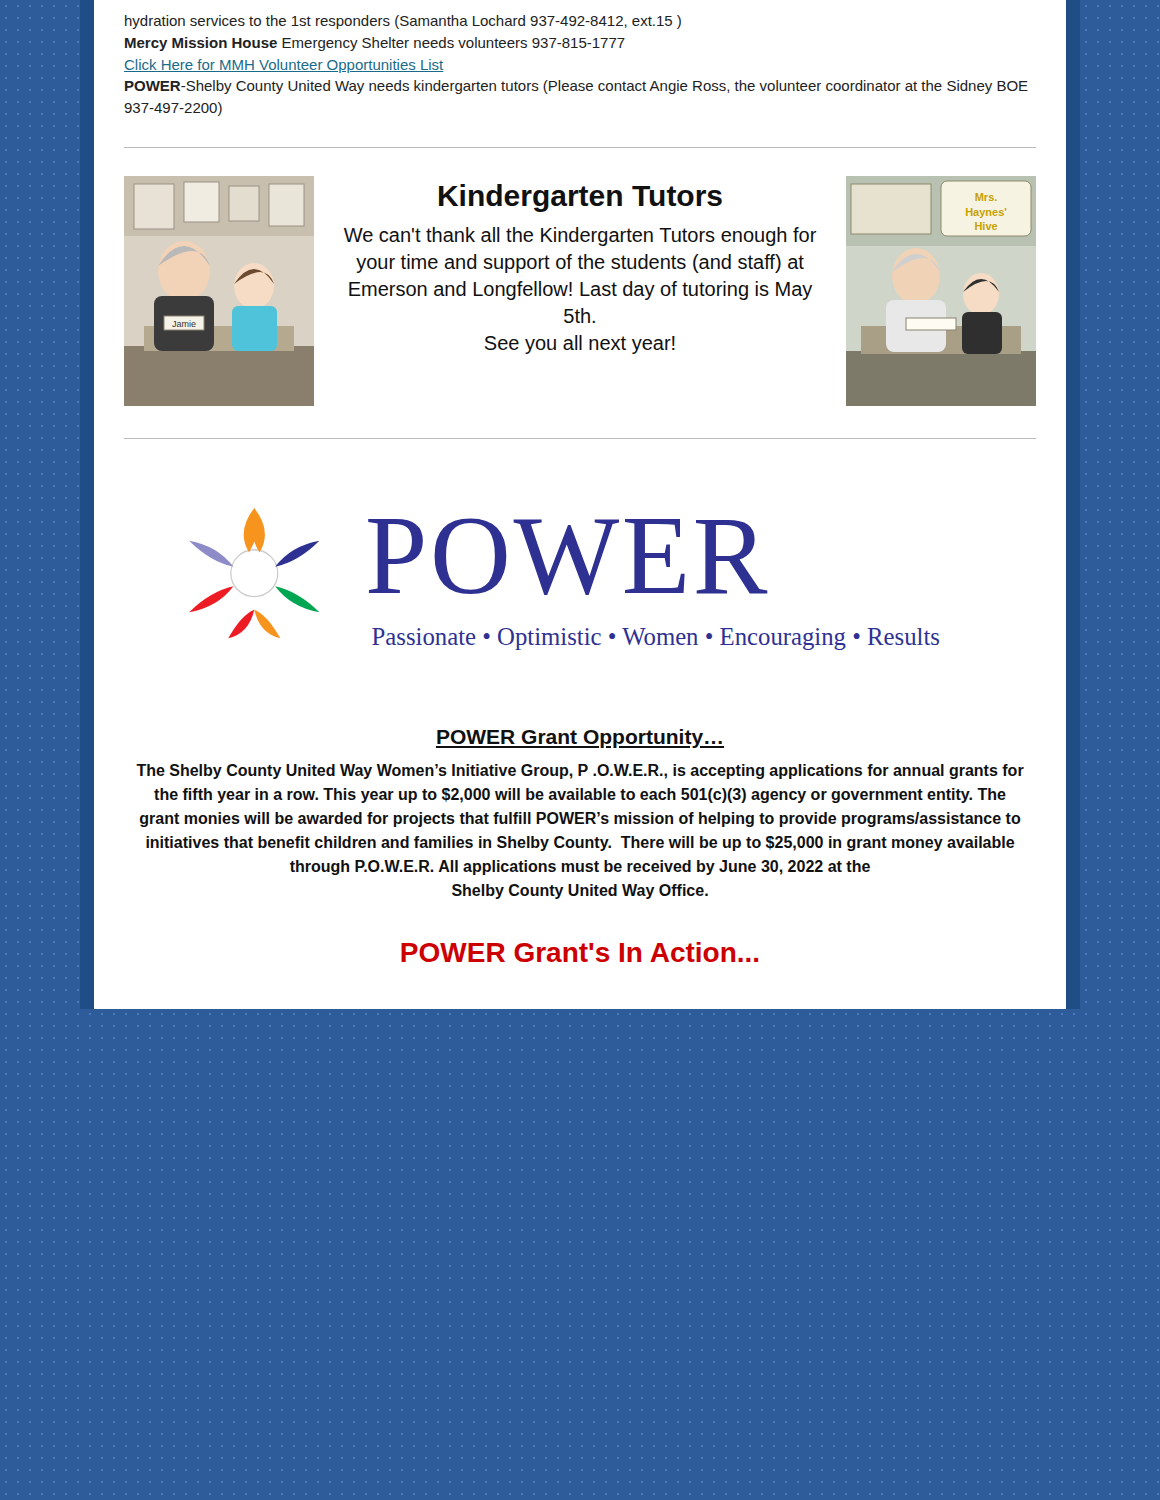hydration services to the 1st responders (Samantha Lochard 937-492-8412, ext.15 )
Mercy Mission House Emergency Shelter needs volunteers 937-815-1777
Click Here for MMH Volunteer Opportunities List
POWER-Shelby County United Way needs kindergarten tutors (Please contact Angie Ross, the volunteer coordinator at the Sidney BOE 937-497-2200)
Jamie
Kindergarten Tutors
We can't thank all the Kindergarten Tutors enough for your time and support of the students (and staff) at Emerson and Longfellow! Last day of tutoring is May 5th.
See you all next year!
Mrs. Haynes' Hive
POWER Passionate • Optimistic • Women • Encouraging • Results
POWER Grant Opportunity…
The Shelby County United Way Women’s Initiative Group, P .O.W.E.R., is accepting applications for annual grants for the fifth year in a row. This year up to $2,000 will be available to each 501(c)(3) agency or government entity. The grant monies will be awarded for projects that fulfill POWER’s mission of helping to provide programs/assistance to initiatives that benefit children and families in Shelby County. There will be up to $25,000 in grant money available through P.O.W.E.R. All applications must be received by June 30, 2022 at the
Shelby County United Way Office.
POWER Grant's In Action...